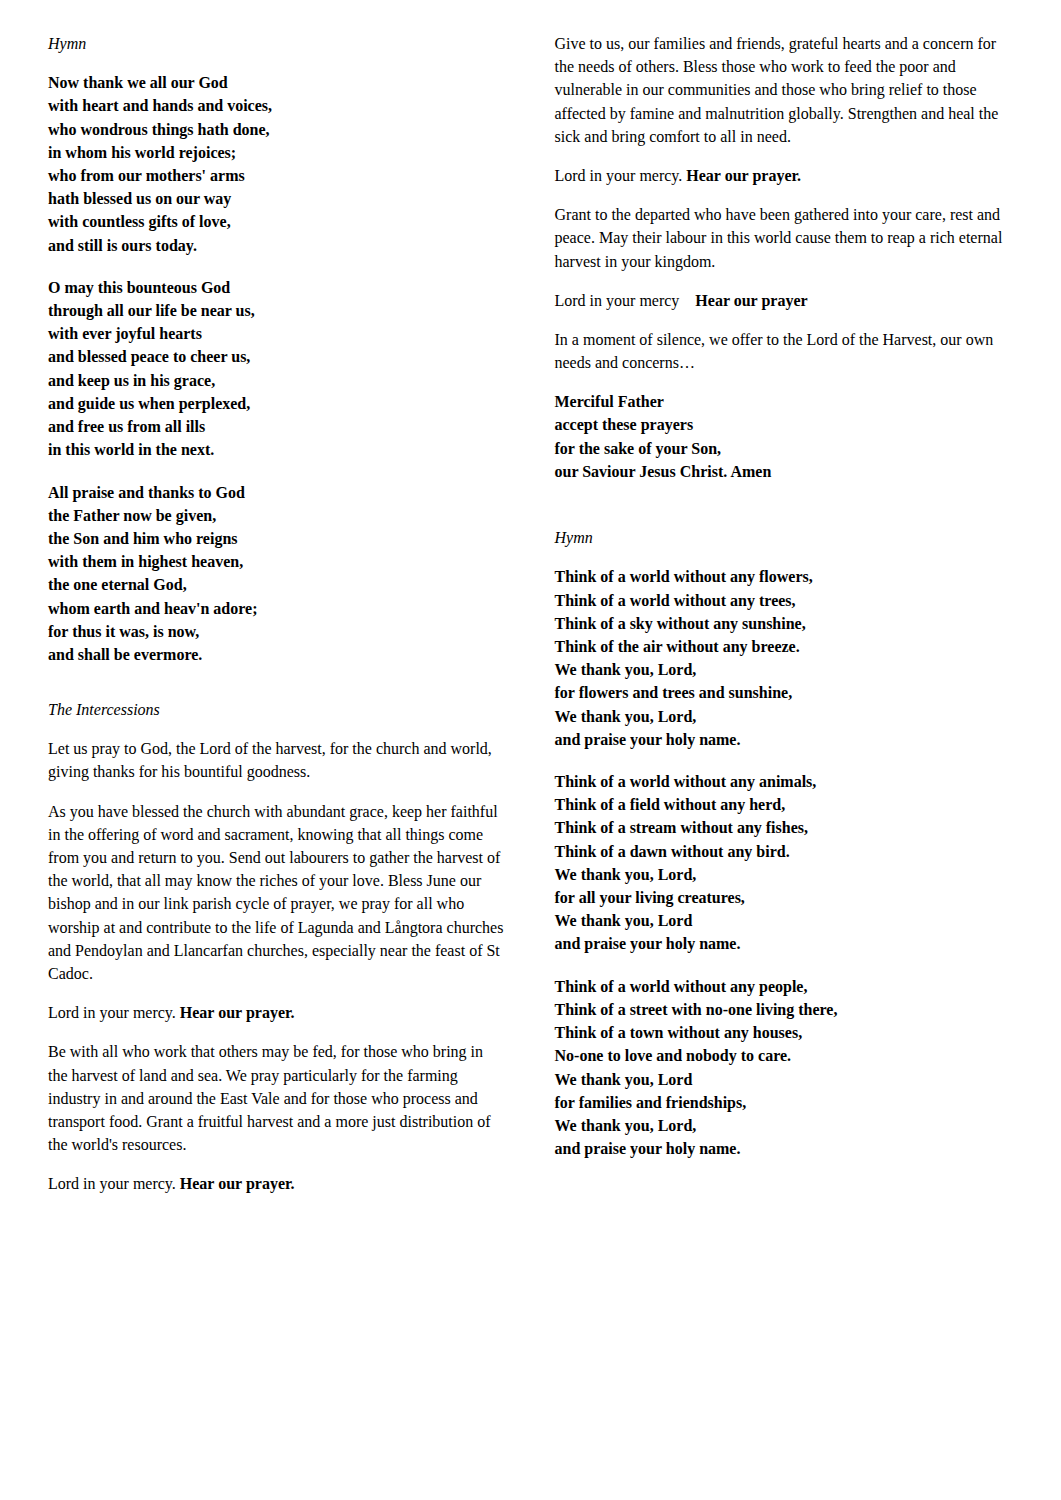Hymn
Now thank we all our God
with heart and hands and voices,
who wondrous things hath done,
in whom his world rejoices;
who from our mothers' arms
hath blessed us on our way
with countless gifts of love,
and still is ours today.
O may this bounteous God
through all our life be near us,
with ever joyful hearts
and blessed peace to cheer us,
and keep us in his grace,
and guide us when perplexed,
and free us from all ills
in this world in the next.
All praise and thanks to God
the Father now be given,
the Son and him who reigns
with them in highest heaven,
the one eternal God,
whom earth and heav'n adore;
for thus it was, is now,
and shall be evermore.
The Intercessions
Let us pray to God, the Lord of the harvest, for the church and world, giving thanks for his bountiful goodness.
As you have blessed the church with abundant grace, keep her faithful in the offering of word and sacrament, knowing that all things come from you and return to you. Send out labourers to gather the harvest of the world, that all may know the riches of your love. Bless June our bishop and in our link parish cycle of prayer, we pray for all who worship at and contribute to the life of Lagunda and Långtora churches and Pendoylan and Llancarfan churches, especially near the feast of St Cadoc.
Lord in your mercy. Hear our prayer.
Be with all who work that others may be fed, for those who bring in the harvest of land and sea. We pray particularly for the farming industry in and around the East Vale and for those who process and transport food. Grant a fruitful harvest and a more just distribution of the world's resources.
Lord in your mercy. Hear our prayer.
Give to us, our families and friends, grateful hearts and a concern for the needs of others. Bless those who work to feed the poor and vulnerable in our communities and those who bring relief to those affected by famine and malnutrition globally. Strengthen and heal the sick and bring comfort to all in need.
Lord in your mercy. Hear our prayer.
Grant to the departed who have been gathered into your care, rest and peace. May their labour in this world cause them to reap a rich eternal harvest in your kingdom.
Lord in your mercy Hear our prayer
In a moment of silence, we offer to the Lord of the Harvest, our own needs and concerns…
Merciful Father
accept these prayers
for the sake of your Son,
our Saviour Jesus Christ. Amen
Hymn
Think of a world without any flowers,
Think of a world without any trees,
Think of a sky without any sunshine,
Think of the air without any breeze.
We thank you, Lord,
for flowers and trees and sunshine,
We thank you, Lord,
and praise your holy name.
Think of a world without any animals,
Think of a field without any herd,
Think of a stream without any fishes,
Think of a dawn without any bird.
We thank you, Lord,
for all your living creatures,
We thank you, Lord
and praise your holy name.
Think of a world without any people,
Think of a street with no-one living there,
Think of a town without any houses,
No-one to love and nobody to care.
We thank you, Lord
for families and friendships,
We thank you, Lord,
and praise your holy name.